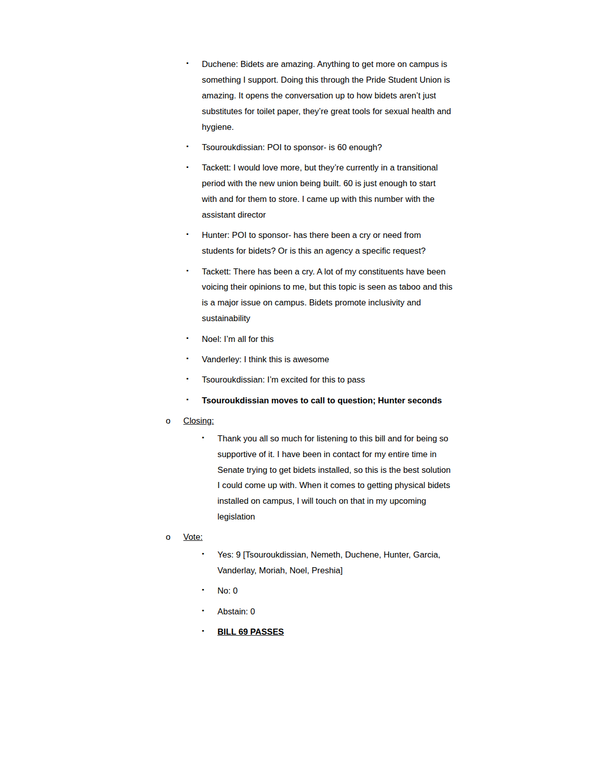Duchene: Bidets are amazing. Anything to get more on campus is something I support. Doing this through the Pride Student Union is amazing. It opens the conversation up to how bidets aren’t just substitutes for toilet paper, they’re great tools for sexual health and hygiene.
Tsouroukdissian: POI to sponsor- is 60 enough?
Tackett: I would love more, but they’re currently in a transitional period with the new union being built. 60 is just enough to start with and for them to store. I came up with this number with the assistant director
Hunter: POI to sponsor- has there been a cry or need from students for bidets? Or is this an agency a specific request?
Tackett: There has been a cry. A lot of my constituents have been voicing their opinions to me, but this topic is seen as taboo and this is a major issue on campus. Bidets promote inclusivity and sustainability
Noel: I’m all for this
Vanderley: I think this is awesome
Tsouroukdissian: I’m excited for this to pass
Tsouroukdissian moves to call to question; Hunter seconds
Closing:
Thank you all so much for listening to this bill and for being so supportive of it. I have been in contact for my entire time in Senate trying to get bidets installed, so this is the best solution I could come up with. When it comes to getting physical bidets installed on campus, I will touch on that in my upcoming legislation
Vote:
Yes: 9 [Tsouroukdissian, Nemeth, Duchene, Hunter, Garcia, Vanderlay, Moriah, Noel, Preshia]
No: 0
Abstain: 0
BILL 69 PASSES